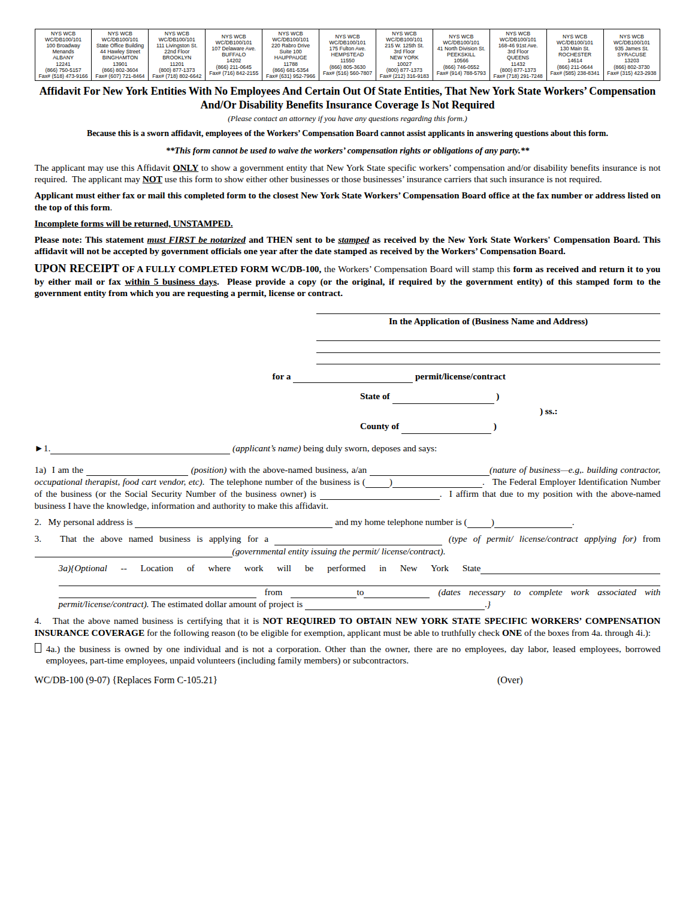| NYS WCB WC/DB100/101 100 Broadway Menands ALBANY 12241 (866) 750-5157 Fax# (518) 473-9166 | NYS WCB WC/DB100/101 State Office Building 44 Hawley Street BINGHAMTON 13901 (866) 802-3604 Fax# (607) 721-8464 | NYS WCB WC/DB100/101 111 Livingston St. 22nd Floor BROOKLYN 11201 (800) 877-1373 Fax# (718) 802-6642 | NYS WCB WC/DB100/101 107 Delaware Ave. BUFFALO 14202 (866) 211-0645 Fax# (716) 842-2155 | NYS WCB WC/DB100/101 220 Rabro Drive Suite 100 HAUPPAUGE 11788 (866) 681-5354 Fax# (631) 952-7966 | NYS WCB WC/DB100/101 175 Fulton Ave. HEMPSTEAD 11550 (866) 805-3630 Fax# (516) 560-7807 | NYS WCB WC/DB100/101 215 W. 125th St. 3rd Floor NEW YORK 10027 (800) 877-1373 Fax# (212) 316-9183 | NYS WCB WC/DB100/101 41 North Division St. PEEKSKILL 10566 (866) 746-0552 Fax# (914) 788-5793 | NYS WCB WC/DB100/101 168-46 91st Ave. 3rd Floor QUEENS 11432 (800) 877-1373 Fax# (718) 291-7248 | NYS WCB WC/DB100/101 130 Main St. ROCHESTER 14614 (866) 211-0644 Fax# (585) 238-8341 | NYS WCB WC/DB100/101 935 James St. SYRACUSE 13203 (866) 802-3730 Fax# (315) 423-2938 |
Affidavit For New York Entities With No Employees And Certain Out Of State Entities, That New York State Workers’ Compensation And/Or Disability Benefits Insurance Coverage Is Not Required
(Please contact an attorney if you have any questions regarding this form.)
Because this is a sworn affidavit, employees of the Workers’ Compensation Board cannot assist applicants in answering questions about this form.
**This form cannot be used to waive the workers’ compensation rights or obligations of any party.**
The applicant may use this Affidavit ONLY to show a government entity that New York State specific workers’ compensation and/or disability benefits insurance is not required. The applicant may NOT use this form to show either other businesses or those businesses’ insurance carriers that such insurance is not required.
Applicant must either fax or mail this completed form to the closest New York State Workers’ Compensation Board office at the fax number or address listed on the top of this form.
Incomplete forms will be returned, UNSTAMPED.
Please note: This statement must FIRST be notarized and THEN sent to be stamped as received by the New York State Workers' Compensation Board. This affidavit will not be accepted by government officials one year after the date stamped as received by the Workers’ Compensation Board.
UPON RECEIPT OF A FULLY COMPLETED FORM WC/DB-100, the Workers’ Compensation Board will stamp this form as received and return it to you by either mail or fax within 5 business days. Please provide a copy (or the original, if required by the government entity) of this stamped form to the government entity from which you are requesting a permit, license or contract.
In the Application of (Business Name and Address)
for a permit/license/contract
State of )
) ss.:
County of )
►1. (applicant’s name) being duly sworn, deposes and says:
1a) I am the (position) with the above-named business, a/an (nature of business—e.g,. building contractor, occupational therapist, food cart vendor, etc). The telephone number of the business is ( ) . The Federal Employer Identification Number of the business (or the Social Security Number of the business owner) is . I affirm that due to my position with the above-named business I have the knowledge, information and authority to make this affidavit.
2. My personal address is and my home telephone number is ( ) .
3. That the above named business is applying for a (type of permit/ license/contract applying for) from (governmental entity issuing the permit/ license/contract).
3a){Optional -- Location of where work will be performed in New York State from to (dates necessary to complete work associated with permit/license/contract). The estimated dollar amount of project is .}
4. That the above named business is certifying that it is NOT REQUIRED TO OBTAIN NEW YORK STATE SPECIFIC WORKERS’ COMPENSATION INSURANCE COVERAGE for the following reason (to be eligible for exemption, applicant must be able to truthfully check ONE of the boxes from 4a. through 4i.):
4a.) the business is owned by one individual and is not a corporation. Other than the owner, there are no employees, day labor, leased employees, borrowed employees, part-time employees, unpaid volunteers (including family members) or subcontractors.
WC/DB-100 (9-07) {Replaces Form C-105.21} (Over)